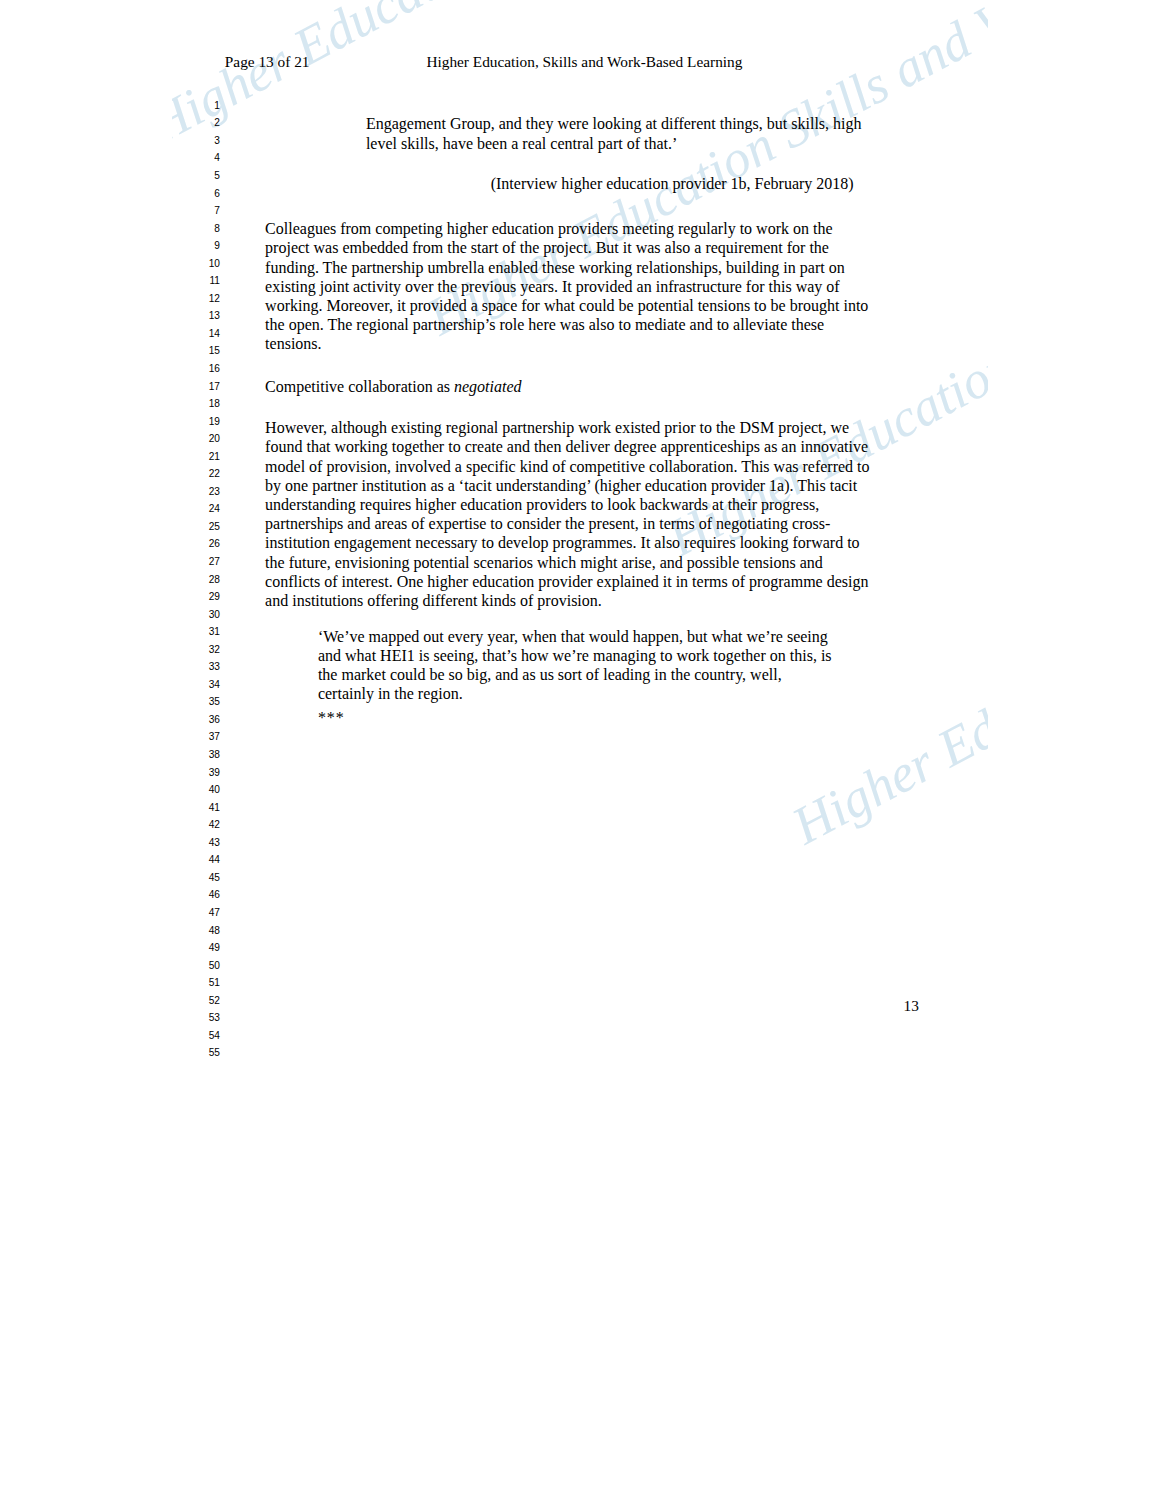Higher Education Skills and Work-Based Learning
Higher Education Skills and Work-Based Learning
Higher Education Skills and Work-Based Learning
Higher Education Skills and Work-Based Learning
Page 13 of 21
Higher Education, Skills and Work-Based Learning
12345678910 11121314151617181920 21222324252627282930 31323334353637383940 41424344454647484950 51525354555657585960
Engagement Group, and they were looking at different things, but skills, high level skills, have been a real central part of that.’
(Interview higher education provider 1b, February 2018)
Colleagues from competing higher education providers meeting regularly to work on the project was embedded from the start of the project. But it was also a requirement for the funding. The partnership umbrella enabled these working relationships, building in part on existing joint activity over the previous years. It provided an infrastructure for this way of working. Moreover, it provided a space for what could be potential tensions to be brought into the open. The regional partnership’s role here was also to mediate and to alleviate these tensions.
Competitive collaboration as negotiated
However, although existing regional partnership work existed prior to the DSM project, we found that working together to create and then deliver degree apprenticeships as an innovative model of provision, involved a specific kind of competitive collaboration. This was referred to by one partner institution as a ‘tacit understanding’ (higher education provider 1a). This tacit understanding requires higher education providers to look backwards at their progress, partnerships and areas of expertise to consider the present, in terms of negotiating cross-institution engagement necessary to develop programmes. It also requires looking forward to the future, envisioning potential scenarios which might arise, and possible tensions and conflicts of interest. One higher education provider explained it in terms of programme design and institutions offering different kinds of provision.
‘We’ve mapped out every year, when that would happen, but what we’re seeing and what HEI1 is seeing, that’s how we’re managing to work together on this, is the market could be so big, and as us sort of leading in the country, well, certainly in the region.
***
13